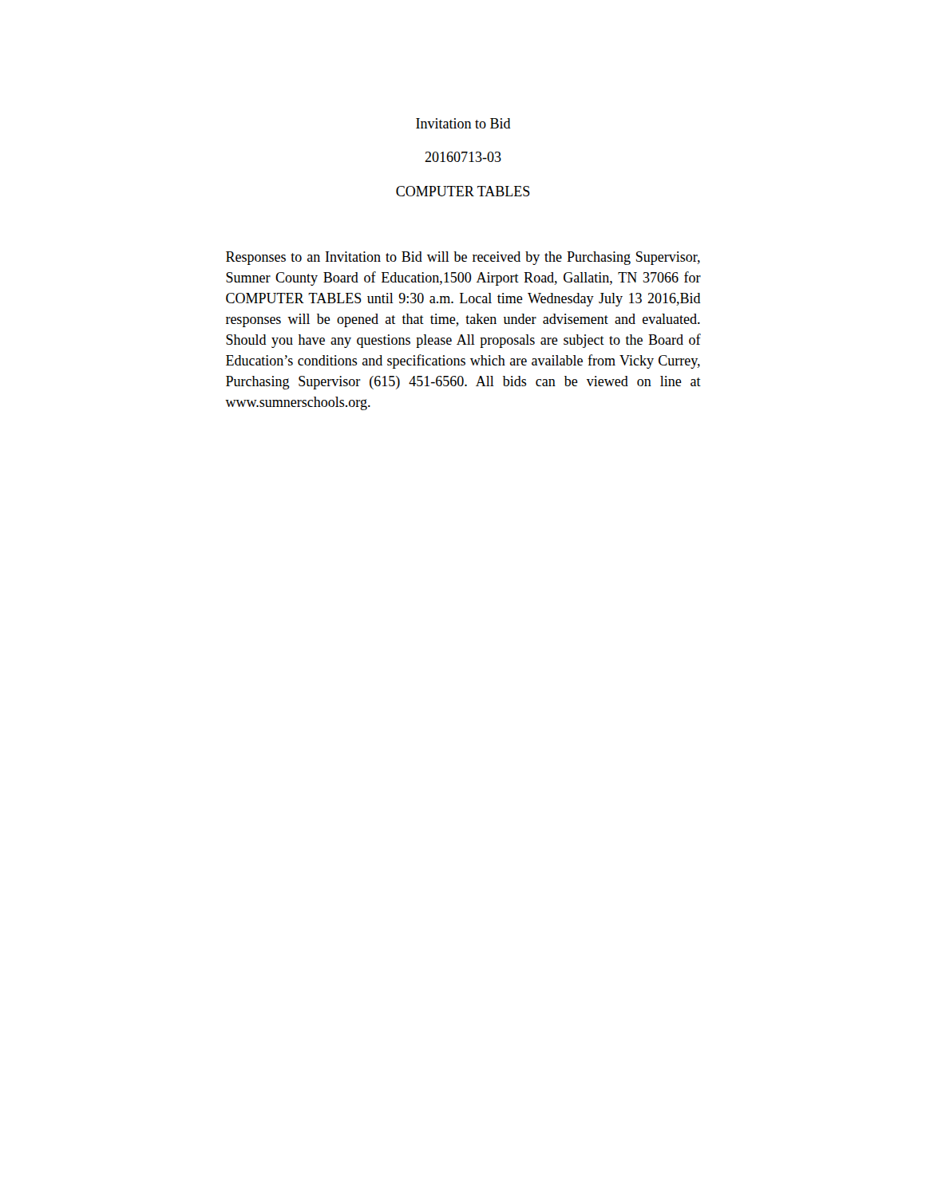Invitation to Bid
20160713-03
COMPUTER TABLES
Responses to an Invitation to Bid will be received by the Purchasing Supervisor, Sumner County Board of Education,1500 Airport Road, Gallatin, TN 37066 for COMPUTER TABLES until 9:30 a.m. Local time Wednesday July 13 2016,Bid responses will be opened at that time, taken under advisement and evaluated. Should you have any questions please All proposals are subject to the Board of Education’s conditions and specifications which are available from Vicky Currey, Purchasing Supervisor (615) 451-6560. All bids can be viewed on line at www.sumnerschools.org.